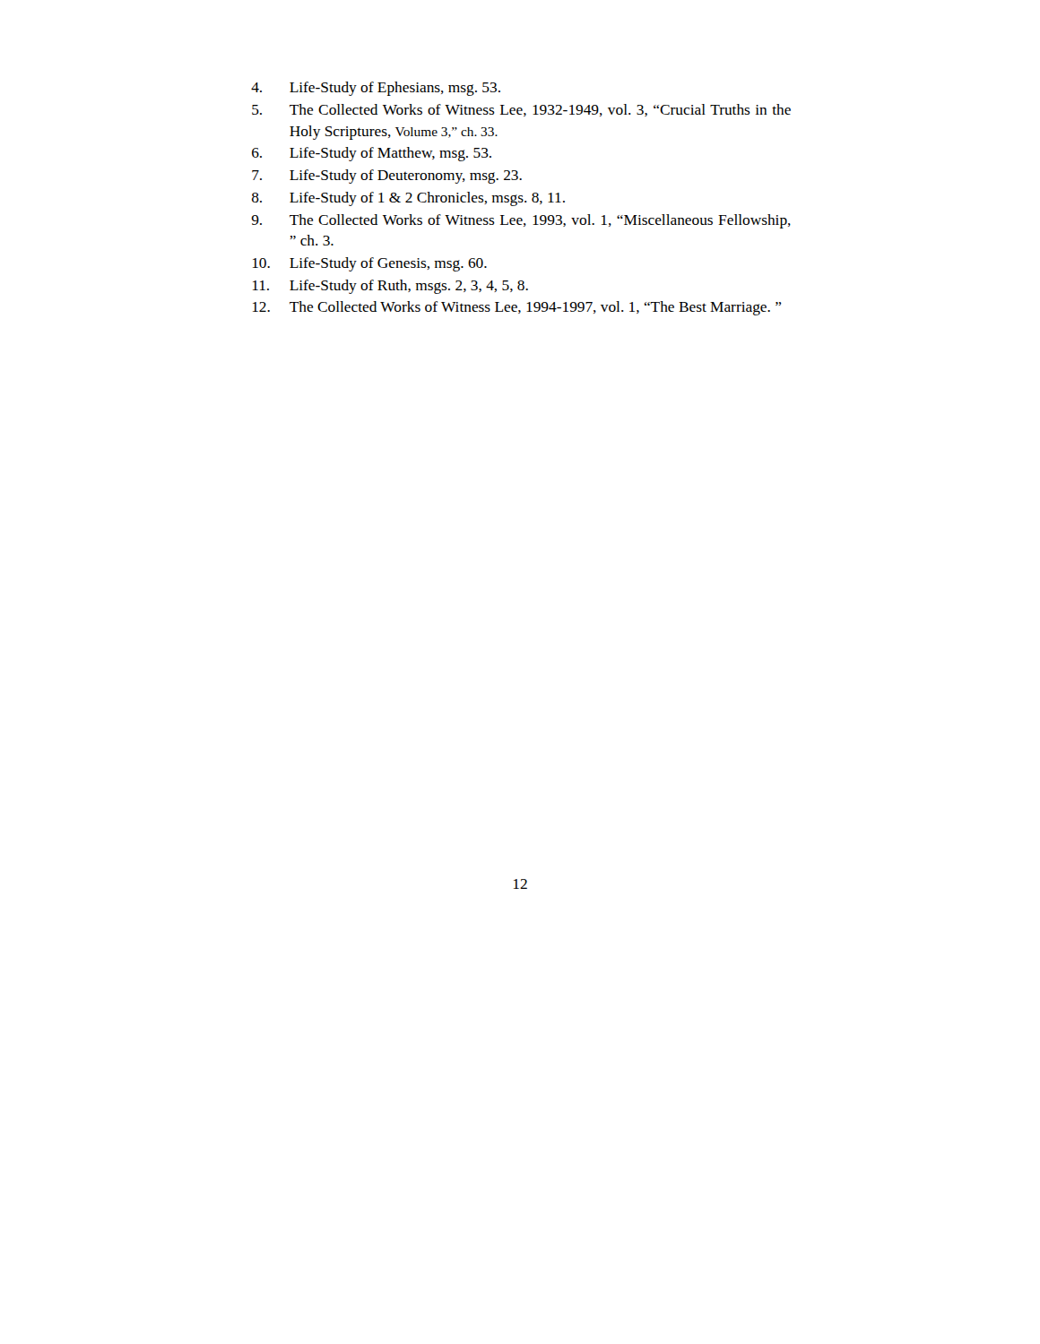4. Life-Study of Ephesians, msg. 53.
5. The Collected Works of Witness Lee, 1932-1949, vol. 3, “Crucial Truths in the Holy Scriptures, Volume 3,” ch. 33.
6. Life-Study of Matthew, msg. 53.
7. Life-Study of Deuteronomy, msg. 23.
8. Life-Study of 1 & 2 Chronicles, msgs. 8, 11.
9. The Collected Works of Witness Lee, 1993, vol. 1, “Miscellaneous Fellowship, ” ch. 3.
10. Life-Study of Genesis, msg. 60.
11. Life-Study of Ruth, msgs. 2, 3, 4, 5, 8.
12. The Collected Works of Witness Lee, 1994-1997, vol. 1, “The Best Marriage. ”
12